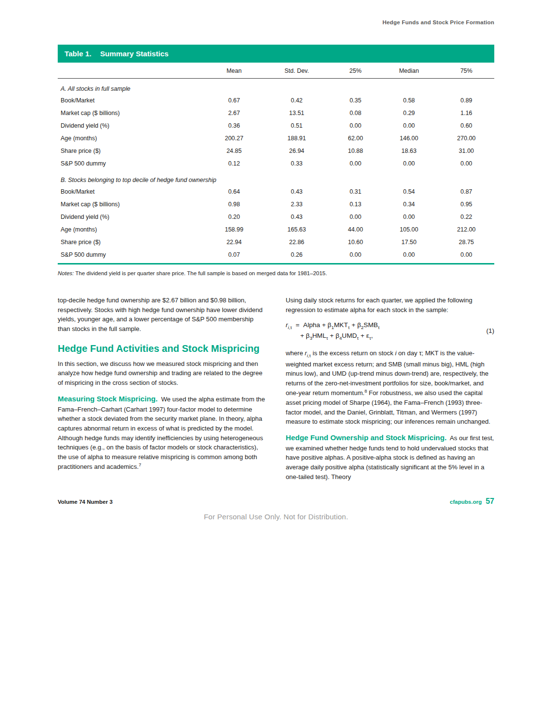Hedge Funds and Stock Price Formation
Table 1. Summary Statistics
| | Mean | Std. Dev. | 25% | Median | 75% |
| --- | --- | --- | --- | --- | --- |
| A. All stocks in full sample |
| Book/Market | 0.67 | 0.42 | 0.35 | 0.58 | 0.89 |
| Market cap ($ billions) | 2.67 | 13.51 | 0.08 | 0.29 | 1.16 |
| Dividend yield (%) | 0.36 | 0.51 | 0.00 | 0.00 | 0.60 |
| Age (months) | 200.27 | 188.91 | 62.00 | 146.00 | 270.00 |
| Share price ($) | 24.85 | 26.94 | 10.88 | 18.63 | 31.00 |
| S&P 500 dummy | 0.12 | 0.33 | 0.00 | 0.00 | 0.00 |
| B. Stocks belonging to top decile of hedge fund ownership |
| Book/Market | 0.64 | 0.43 | 0.31 | 0.54 | 0.87 |
| Market cap ($ billions) | 0.98 | 2.33 | 0.13 | 0.34 | 0.95 |
| Dividend yield (%) | 0.20 | 0.43 | 0.00 | 0.00 | 0.22 |
| Age (months) | 158.99 | 165.63 | 44.00 | 105.00 | 212.00 |
| Share price ($) | 22.94 | 22.86 | 10.60 | 17.50 | 28.75 |
| S&P 500 dummy | 0.07 | 0.26 | 0.00 | 0.00 | 0.00 |
Notes: The dividend yield is per quarter share price. The full sample is based on merged data for 1981–2015.
top-decile hedge fund ownership are $2.67 billion and $0.98 billion, respectively. Stocks with high hedge fund ownership have lower dividend yields, younger age, and a lower percentage of S&P 500 membership than stocks in the full sample.
Hedge Fund Activities and Stock Mispricing
In this section, we discuss how we measured stock mispricing and then analyze how hedge fund ownership and trading are related to the degree of mispricing in the cross section of stocks.
Measuring Stock Mispricing.
We used the alpha estimate from the Fama–French–Carhart (Carhart 1997) four-factor model to determine whether a stock deviated from the security market plane. In theory, alpha captures abnormal return in excess of what is predicted by the model. Although hedge funds may identify inefficiencies by using heterogeneous techniques (e.g., on the basis of factor models or stock characteristics), the use of alpha to measure relative mispricing is common among both practitioners and academics.7
Using daily stock returns for each quarter, we applied the following regression to estimate alpha for each stock in the sample:
ri,τ = Alpha + β1MKTτ + β2SMBτ + β3HMLτ + β4UMDτ + ετ,
(1)
where ri,τ is the excess return on stock i on day τ; MKT is the value-weighted market excess return; and SMB (small minus big), HML (high minus low), and UMD (up-trend minus down-trend) are, respectively, the returns of the zero-net-investment portfolios for size, book/market, and one-year return momentum.8 For robustness, we also used the capital asset pricing model of Sharpe (1964), the Fama–French (1993) three-factor model, and the Daniel, Grinblatt, Titman, and Wermers (1997) measure to estimate stock mispricing; our inferences remain unchanged.
Hedge Fund Ownership and Stock Mispricing.
As our first test, we examined whether hedge funds tend to hold undervalued stocks that have positive alphas. A positive-alpha stock is defined as having an average daily positive alpha (statistically significant at the 5% level in a one-tailed test). Theory
Volume 74 Number 3
cfapubs.org57
For Personal Use Only. Not for Distribution.